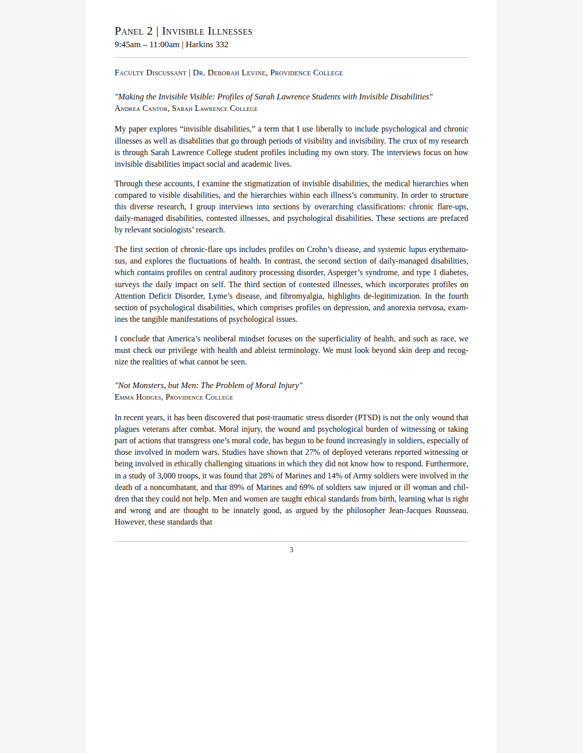Panel 2 | Invisible Illnesses
9:45am – 11:00am | Harkins 332
Faculty Discussant | Dr. Deborah Levine, Providence College
"Making the Invisible Visible: Profiles of Sarah Lawrence Students with Invisible Disabilities"
Andrea Cantor, Sarah Lawrence College
My paper explores “invisible disabilities,” a term that I use liberally to include psychological and chronic illnesses as well as disabilities that go through periods of visibility and invisibility. The crux of my research is through Sarah Lawrence College student profiles including my own story. The interviews focus on how invisible disabilities impact social and academic lives.
Through these accounts, I examine the stigmatization of invisible disabilities, the medical hierarchies when compared to visible disabilities, and the hierarchies within each illness’s community. In order to structure this diverse research, I group interviews into sections by overarching classifications: chronic flare-ups, daily-managed disabilities, contested illnesses, and psychological disabilities. These sections are prefaced by relevant sociologists’ research.
The first section of chronic-flare ups includes profiles on Crohn’s disease, and systemic lupus erythematosus, and explores the fluctuations of health. In contrast, the second section of daily-managed disabilities, which contains profiles on central auditory processing disorder, Asperger’s syndrome, and type 1 diabetes, surveys the daily impact on self. The third section of contested illnesses, which incorporates profiles on Attention Deficit Disorder, Lyme’s disease, and fibromyalgia, highlights de-legitimization. In the fourth section of psychological disabilities, which comprises profiles on depression, and anorexia nervosa, examines the tangible manifestations of psychological issues.
I conclude that America’s neoliberal mindset focuses on the superficiality of health, and such as race, we must check our privilege with health and ableist terminology. We must look beyond skin deep and recognize the realities of what cannot be seen.
"Not Monsters, but Men: The Problem of Moral Injury"
Emma Hodges, Providence College
In recent years, it has been discovered that post-traumatic stress disorder (PTSD) is not the only wound that plagues veterans after combat. Moral injury, the wound and psychological burden of witnessing or taking part of actions that transgress one’s moral code, has begun to be found increasingly in soldiers, especially of those involved in modern wars. Studies have shown that 27% of deployed veterans reported witnessing or being involved in ethically challenging situations in which they did not know how to respond. Furthermore, in a study of 3,000 troops, it was found that 28% of Marines and 14% of Army soldiers were involved in the death of a noncombatant, and that 89% of Marines and 69% of soldiers saw injured or ill woman and children that they could not help. Men and women are taught ethical standards from birth, learning what is right and wrong and are thought to be innately good, as argued by the philosopher Jean-Jacques Rousseau. However, these standards that
3